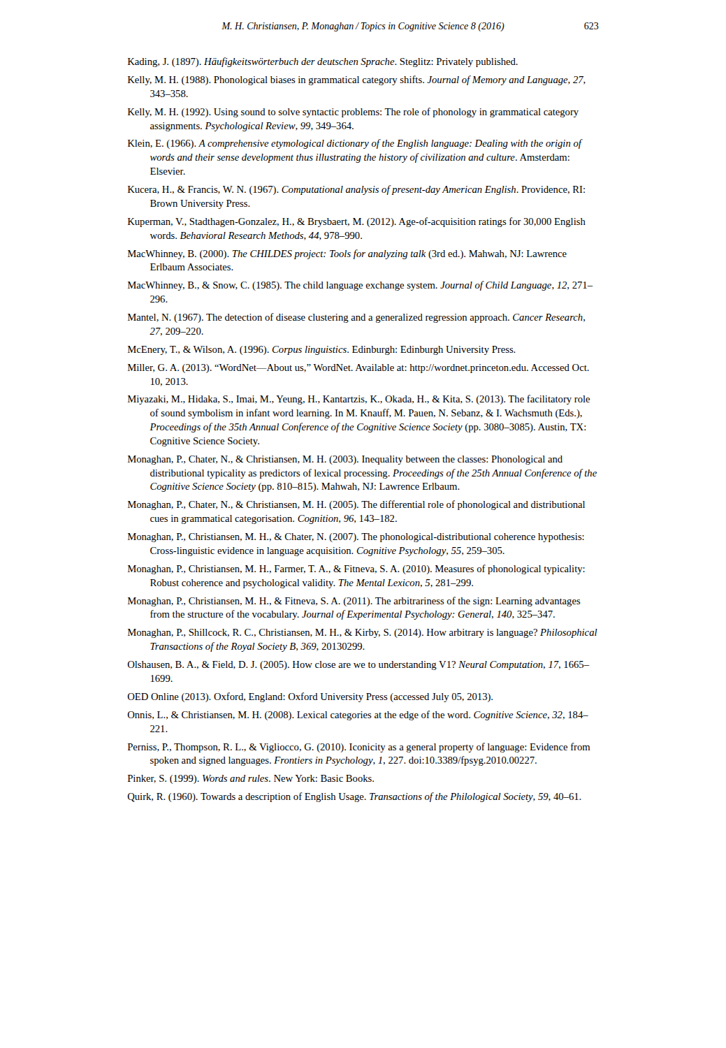M. H. Christiansen, P. Monaghan / Topics in Cognitive Science 8 (2016) 623
Kading, J. (1897). Häufigkeitswörterbuch der deutschen Sprache. Steglitz: Privately published.
Kelly, M. H. (1988). Phonological biases in grammatical category shifts. Journal of Memory and Language, 27, 343–358.
Kelly, M. H. (1992). Using sound to solve syntactic problems: The role of phonology in grammatical category assignments. Psychological Review, 99, 349–364.
Klein, E. (1966). A comprehensive etymological dictionary of the English language: Dealing with the origin of words and their sense development thus illustrating the history of civilization and culture. Amsterdam: Elsevier.
Kucera, H., & Francis, W. N. (1967). Computational analysis of present-day American English. Providence, RI: Brown University Press.
Kuperman, V., Stadthagen-Gonzalez, H., & Brysbaert, M. (2012). Age-of-acquisition ratings for 30,000 English words. Behavioral Research Methods, 44, 978–990.
MacWhinney, B. (2000). The CHILDES project: Tools for analyzing talk (3rd ed.). Mahwah, NJ: Lawrence Erlbaum Associates.
MacWhinney, B., & Snow, C. (1985). The child language exchange system. Journal of Child Language, 12, 271–296.
Mantel, N. (1967). The detection of disease clustering and a generalized regression approach. Cancer Research, 27, 209–220.
McEnery, T., & Wilson, A. (1996). Corpus linguistics. Edinburgh: Edinburgh University Press.
Miller, G. A. (2013). “WordNet—About us,” WordNet. Available at: http://wordnet.princeton.edu. Accessed Oct. 10, 2013.
Miyazaki, M., Hidaka, S., Imai, M., Yeung, H., Kantartzis, K., Okada, H., & Kita, S. (2013). The facilitatory role of sound symbolism in infant word learning. In M. Knauff, M. Pauen, N. Sebanz, & I. Wachsmuth (Eds.), Proceedings of the 35th Annual Conference of the Cognitive Science Society (pp. 3080–3085). Austin, TX: Cognitive Science Society.
Monaghan, P., Chater, N., & Christiansen, M. H. (2003). Inequality between the classes: Phonological and distributional typicality as predictors of lexical processing. Proceedings of the 25th Annual Conference of the Cognitive Science Society (pp. 810–815). Mahwah, NJ: Lawrence Erlbaum.
Monaghan, P., Chater, N., & Christiansen, M. H. (2005). The differential role of phonological and distributional cues in grammatical categorisation. Cognition, 96, 143–182.
Monaghan, P., Christiansen, M. H., & Chater, N. (2007). The phonological-distributional coherence hypothesis: Cross-linguistic evidence in language acquisition. Cognitive Psychology, 55, 259–305.
Monaghan, P., Christiansen, M. H., Farmer, T. A., & Fitneva, S. A. (2010). Measures of phonological typicality: Robust coherence and psychological validity. The Mental Lexicon, 5, 281–299.
Monaghan, P., Christiansen, M. H., & Fitneva, S. A. (2011). The arbitrariness of the sign: Learning advantages from the structure of the vocabulary. Journal of Experimental Psychology: General, 140, 325–347.
Monaghan, P., Shillcock, R. C., Christiansen, M. H., & Kirby, S. (2014). How arbitrary is language? Philosophical Transactions of the Royal Society B, 369, 20130299.
Olshausen, B. A., & Field, D. J. (2005). How close are we to understanding V1? Neural Computation, 17, 1665–1699.
OED Online (2013). Oxford, England: Oxford University Press (accessed July 05, 2013).
Onnis, L., & Christiansen, M. H. (2008). Lexical categories at the edge of the word. Cognitive Science, 32, 184–221.
Perniss, P., Thompson, R. L., & Vigliocco, G. (2010). Iconicity as a general property of language: Evidence from spoken and signed languages. Frontiers in Psychology, 1, 227. doi:10.3389/fpsyg.2010.00227.
Pinker, S. (1999). Words and rules. New York: Basic Books.
Quirk, R. (1960). Towards a description of English Usage. Transactions of the Philological Society, 59, 40–61.